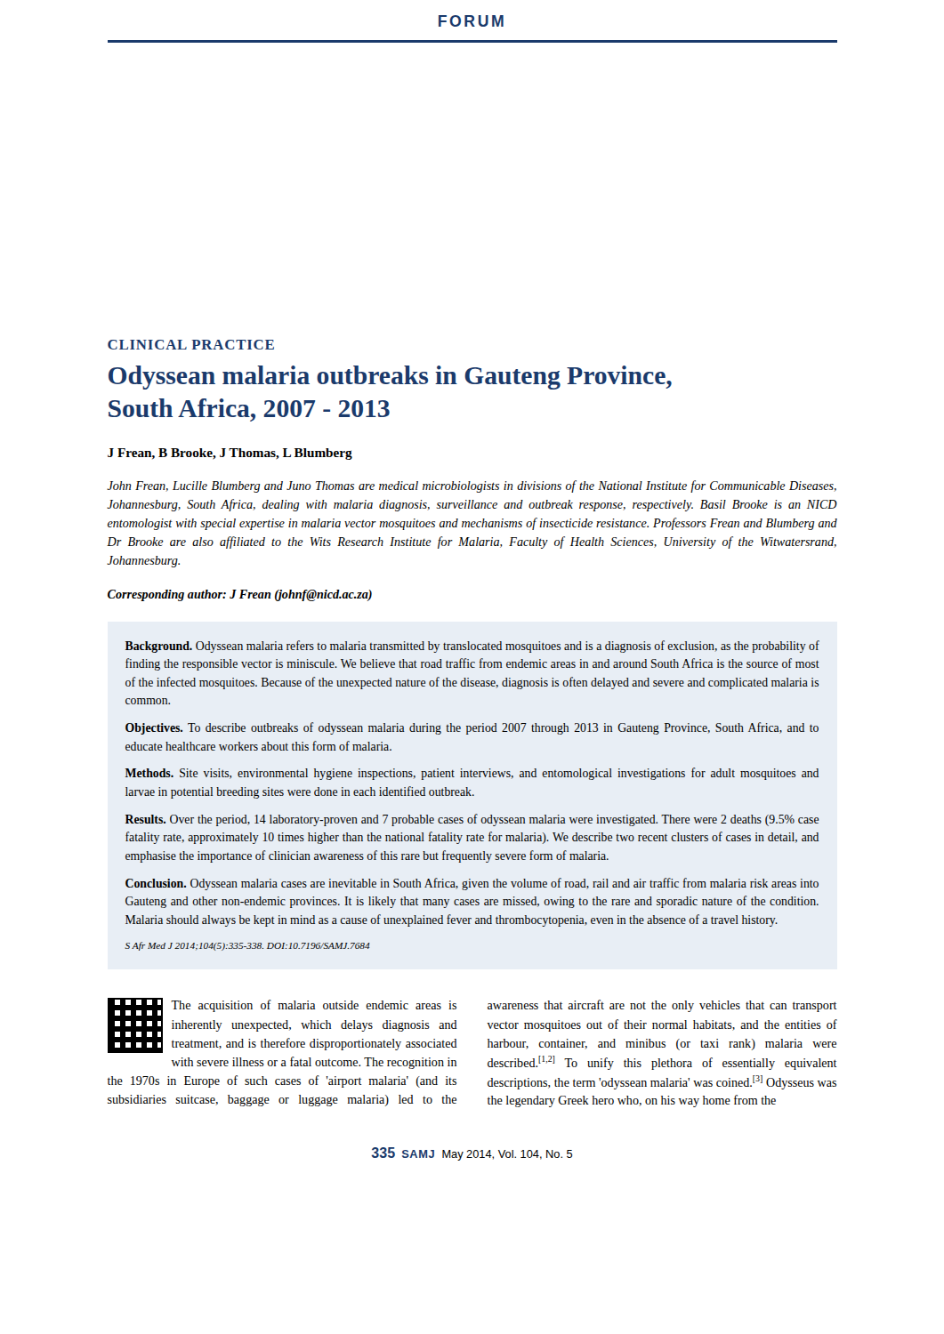FORUM
CLINICAL PRACTICE
Odyssean malaria outbreaks in Gauteng Province,
South Africa, 2007 - 2013
J Frean, B Brooke, J Thomas, L Blumberg
John Frean, Lucille Blumberg and Juno Thomas are medical microbiologists in divisions of the National Institute for Communicable Diseases, Johannesburg, South Africa, dealing with malaria diagnosis, surveillance and outbreak response, respectively. Basil Brooke is an NICD entomologist with special expertise in malaria vector mosquitoes and mechanisms of insecticide resistance. Professors Frean and Blumberg and Dr Brooke are also affiliated to the Wits Research Institute for Malaria, Faculty of Health Sciences, University of the Witwatersrand, Johannesburg.
Corresponding author: J Frean (johnf@nicd.ac.za)
Background. Odyssean malaria refers to malaria transmitted by translocated mosquitoes and is a diagnosis of exclusion, as the probability of finding the responsible vector is miniscule. We believe that road traffic from endemic areas in and around South Africa is the source of most of the infected mosquitoes. Because of the unexpected nature of the disease, diagnosis is often delayed and severe and complicated malaria is common.
Objectives. To describe outbreaks of odyssean malaria during the period 2007 through 2013 in Gauteng Province, South Africa, and to educate healthcare workers about this form of malaria.
Methods. Site visits, environmental hygiene inspections, patient interviews, and entomological investigations for adult mosquitoes and larvae in potential breeding sites were done in each identified outbreak.
Results. Over the period, 14 laboratory-proven and 7 probable cases of odyssean malaria were investigated. There were 2 deaths (9.5% case fatality rate, approximately 10 times higher than the national fatality rate for malaria). We describe two recent clusters of cases in detail, and emphasise the importance of clinician awareness of this rare but frequently severe form of malaria.
Conclusion. Odyssean malaria cases are inevitable in South Africa, given the volume of road, rail and air traffic from malaria risk areas into Gauteng and other non-endemic provinces. It is likely that many cases are missed, owing to the rare and sporadic nature of the condition. Malaria should always be kept in mind as a cause of unexplained fever and thrombocytopenia, even in the absence of a travel history.
S Afr Med J 2014;104(5):335-338. DOI:10.7196/SAMJ.7684
The acquisition of malaria outside endemic areas is inherently unexpected, which delays diagnosis and treatment, and is therefore disproportionately associated with severe illness or a fatal outcome. The recognition in the 1970s in Europe of such cases of 'airport malaria' (and its subsidiaries suitcase, baggage or luggage malaria) led to the awareness that aircraft are not the only vehicles that can transport vector mosquitoes out of their normal habitats, and the entities of harbour, container, and minibus (or taxi rank) malaria were described.[1,2] To unify this plethora of essentially equivalent descriptions, the term 'odyssean malaria' was coined.[3] Odysseus was the legendary Greek hero who, on his way home from the
335 SAMJ May 2014, Vol. 104, No. 5